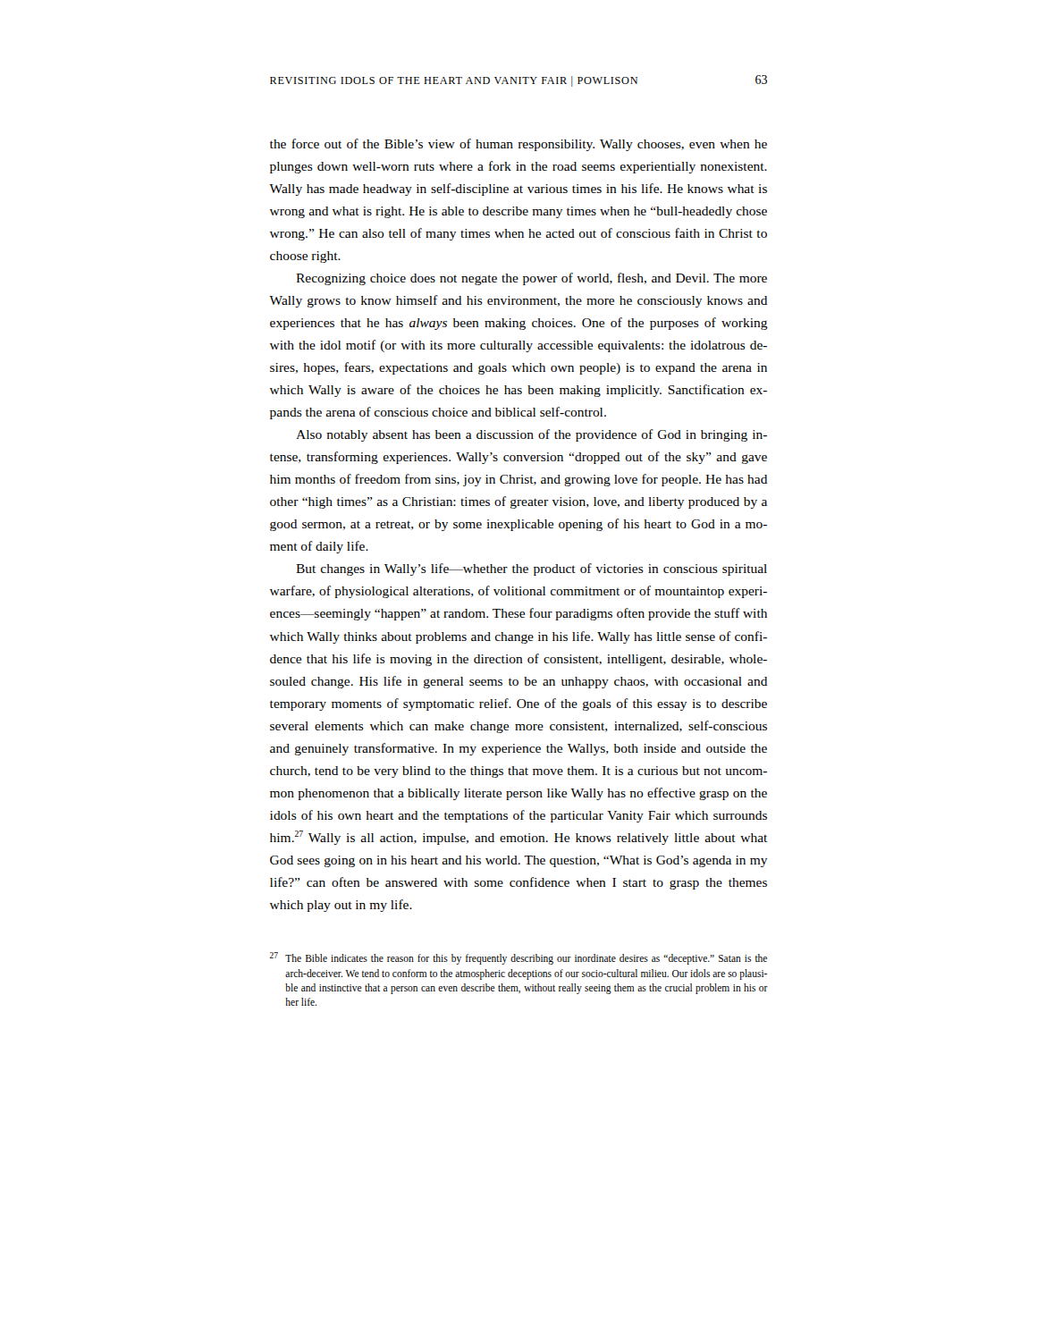Revisiting Idols of the Heart and Vanity Fair | Powlison 63
the force out of the Bible’s view of human responsibility. Wally chooses, even when he plunges down well-worn ruts where a fork in the road seems experientially nonexistent. Wally has made headway in self-discipline at various times in his life. He knows what is wrong and what is right. He is able to describe many times when he “bull-headedly chose wrong.” He can also tell of many times when he acted out of conscious faith in Christ to choose right.
Recognizing choice does not negate the power of world, flesh, and Devil. The more Wally grows to know himself and his environment, the more he consciously knows and experiences that he has always been making choices. One of the purposes of working with the idol motif (or with its more culturally accessible equivalents: the idolatrous desires, hopes, fears, expectations and goals which own people) is to expand the arena in which Wally is aware of the choices he has been making implicitly. Sanctification expands the arena of conscious choice and biblical self-control.
Also notably absent has been a discussion of the providence of God in bringing intense, transforming experiences. Wally’s conversion “dropped out of the sky” and gave him months of freedom from sins, joy in Christ, and growing love for people. He has had other “high times” as a Christian: times of greater vision, love, and liberty produced by a good sermon, at a retreat, or by some inexplicable opening of his heart to God in a moment of daily life.
But changes in Wally’s life—whether the product of victories in conscious spiritual warfare, of physiological alterations, of volitional commitment or of mountaintop experiences—seemingly “happen” at random. These four paradigms often provide the stuff with which Wally thinks about problems and change in his life. Wally has little sense of confidence that his life is moving in the direction of consistent, intelligent, desirable, whole-souled change. His life in general seems to be an unhappy chaos, with occasional and temporary moments of symptomatic relief. One of the goals of this essay is to describe several elements which can make change more consistent, internalized, self-conscious and genuinely transformative. In my experience the Wallys, both inside and outside the church, tend to be very blind to the things that move them. It is a curious but not uncommon phenomenon that a biblically literate person like Wally has no effective grasp on the idols of his own heart and the temptations of the particular Vanity Fair which surrounds him.27 Wally is all action, impulse, and emotion. He knows relatively little about what God sees going on in his heart and his world. The question, “What is God’s agenda in my life?” can often be answered with some confidence when I start to grasp the themes which play out in my life.
27 The Bible indicates the reason for this by frequently describing our inordinate desires as “deceptive.” Satan is the arch-deceiver. We tend to conform to the atmospheric deceptions of our socio-cultural milieu. Our idols are so plausible and instinctive that a person can even describe them, without really seeing them as the crucial problem in his or her life.